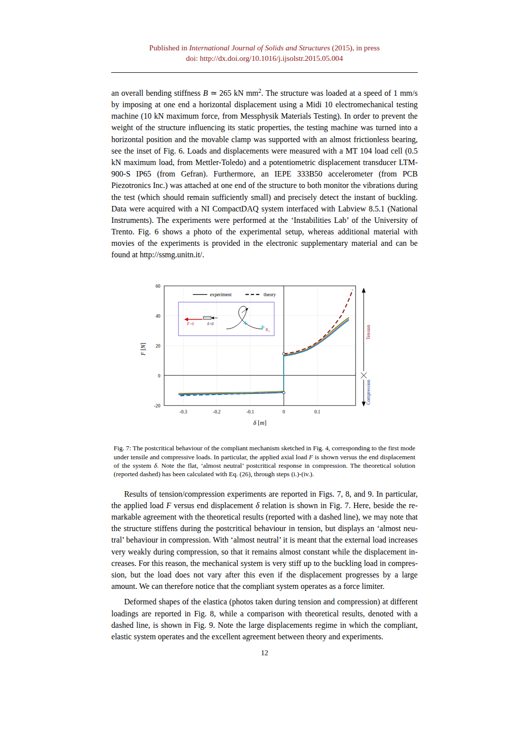Published in International Journal of Solids and Structures (2015), in press
doi: http://dx.doi.org/10.1016/j.ijsolstr.2015.05.004
an overall bending stiffness B ≃ 265 kN mm2. The structure was loaded at a speed of 1 mm/s by imposing at one end a horizontal displacement using a Midi 10 electromechanical testing machine (10 kN maximum force, from Messphysik Materials Testing). In order to prevent the weight of the structure influencing its static properties, the testing machine was turned into a horizontal position and the movable clamp was supported with an almost frictionless bearing, see the inset of Fig. 6. Loads and displacements were measured with a MT 104 load cell (0.5 kN maximum load, from Mettler-Toledo) and a potentiometric displacement transducer LTM-900-S IP65 (from Gefran). Furthermore, an IEPE 333B50 accelerometer (from PCB Piezotronics Inc.) was attached at one end of the structure to both monitor the vibrations during the test (which should remain sufficiently small) and precisely detect the instant of buckling. Data were acquired with a NI CompactDAQ system interfaced with Labview 8.5.1 (National Instruments). The experiments were performed at the ‘Instabilities Lab’ of the University of Trento. Fig. 6 shows a photo of the experimental setup, whereas additional material with movies of the experiments is provided in the electronic supplementary material and can be found at http://ssmg.unitn.it/.
60 40 20 0 -20 -0.3 -0.2 -0.1 0 0.1 F [N] δ [m] Tension Compression experiment theory F>0 δ>0 R c
Fig. 7: The postcritical behaviour of the compliant mechanism sketched in Fig. 4, corresponding to the first mode under tensile and compressive loads. In particular, the applied axial load F is shown versus the end displacement of the system δ. Note the flat, ‘almost neutral’ postcritical response in compression. The theoretical solution (reported dashed) has been calculated with Eq. (26), through steps (i.)-(iv.).
Results of tension/compression experiments are reported in Figs. 7, 8, and 9. In particular, the applied load F versus end displacement δ relation is shown in Fig. 7. Here, beside the remarkable agreement with the theoretical results (reported with a dashed line), we may note that the structure stiffens during the postcritical behaviour in tension, but displays an ‘almost neutral’ behaviour in compression. With ‘almost neutral’ it is meant that the external load increases very weakly during compression, so that it remains almost constant while the displacement increases. For this reason, the mechanical system is very stiff up to the buckling load in compression, but the load does not vary after this even if the displacement progresses by a large amount. We can therefore notice that the compliant system operates as a force limiter.
Deformed shapes of the elastica (photos taken during tension and compression) at different loadings are reported in Fig. 8, while a comparison with theoretical results, denoted with a dashed line, is shown in Fig. 9. Note the large displacements regime in which the compliant, elastic system operates and the excellent agreement between theory and experiments.
12